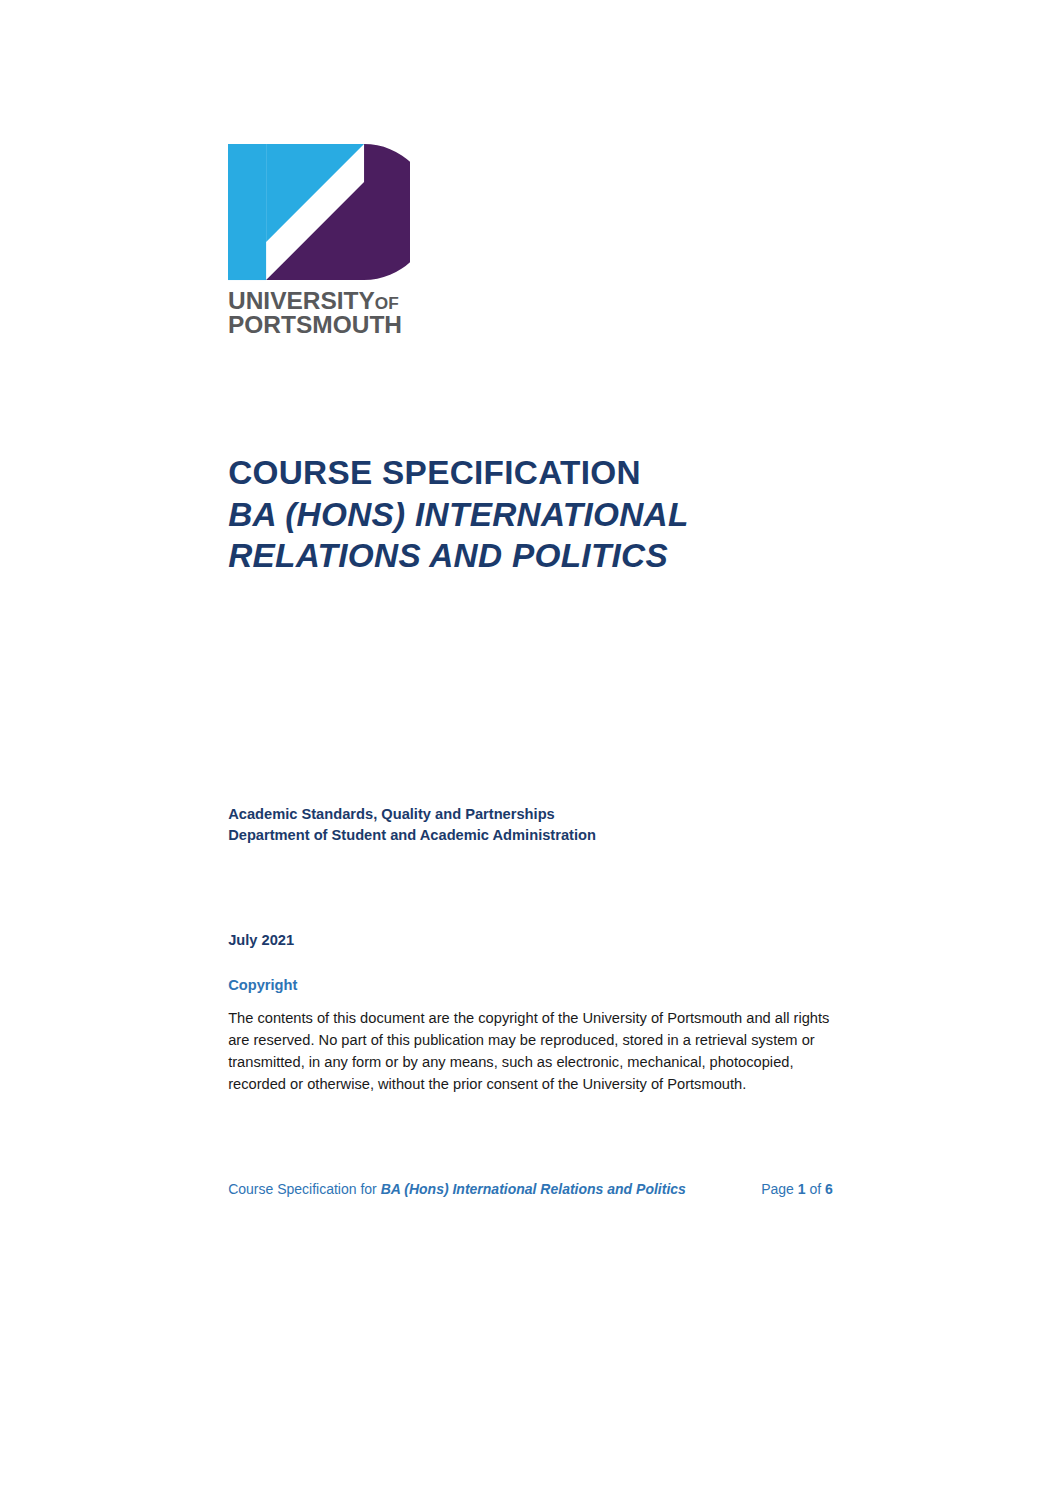UNIVERSITYOF PORTSMOUTH
COURSE SPECIFICATION
BA (HONS) INTERNATIONAL RELATIONS AND POLITICS
Academic Standards, Quality and Partnerships
Department of Student and Academic Administration
July 2021
Copyright
The contents of this document are the copyright of the University of Portsmouth and all rights are reserved. No part of this publication may be reproduced, stored in a retrieval system or transmitted, in any form or by any means, such as electronic, mechanical, photocopied, recorded or otherwise, without the prior consent of the University of Portsmouth.
Course Specification for BA (Hons) International Relations and Politics
Page 1 of 6